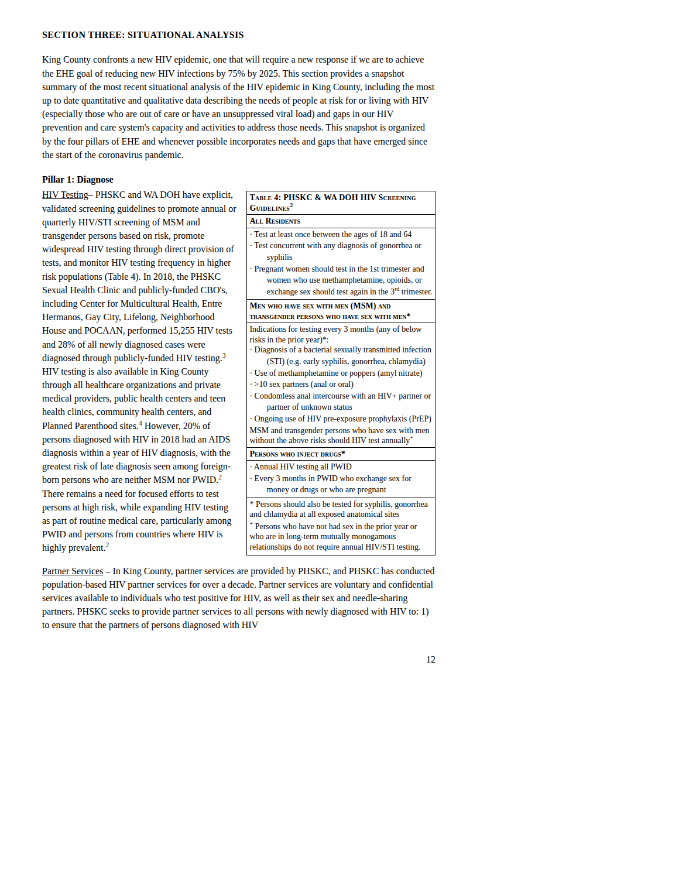SECTION THREE: SITUATIONAL ANALYSIS
King County confronts a new HIV epidemic, one that will require a new response if we are to achieve the EHE goal of reducing new HIV infections by 75% by 2025. This section provides a snapshot summary of the most recent situational analysis of the HIV epidemic in King County, including the most up to date quantitative and qualitative data describing the needs of people at risk for or living with HIV (especially those who are out of care or have an unsuppressed viral load) and gaps in our HIV prevention and care system's capacity and activities to address those needs. This snapshot is organized by the four pillars of EHE and whenever possible incorporates needs and gaps that have emerged since the start of the coronavirus pandemic.
Pillar 1: Diagnose
| Table 4: PHSKC & WA DOH HIV Screening Guidelines 2 |
| All Residents |
| · Test at least once between the ages of 18 and 64 · Test concurrent with any diagnosis of gonorrhea or syphilis · Pregnant women should test in the 1st trimester and women who use methamphetamine, opioids, or exchange sex should test again in the 3 rd trimester. |
| Men who have sex with men (MSM) and transgender persons who have sex with men* |
| Indications for testing every 3 months (any of below risks in the prior year)*: · Diagnosis of a bacterial sexually transmitted infection (STI) (e.g. early syphilis, gonorrhea, chlamydia) · Use of methamphetamine or poppers (amyl nitrate) · >10 sex partners (anal or oral) · Condomless anal intercourse with an HIV+ partner or partner of unknown status · Ongoing use of HIV pre-exposure prophylaxis (PrEP) MSM and transgender persons who have sex with men without the above risks should HIV test annually + |
| Persons who inject drugs* |
| · Annual HIV testing all PWID · Every 3 months in PWID who exchange sex for money or drugs or who are pregnant |
| * Persons should also be tested for syphilis, gonorrhea and chlamydia at all exposed anatomical sites + Persons who have not had sex in the prior year or who are in long-term mutually monogamous relationships do not require annual HIV/STI testing. |
HIV Testing– PHSKC and WA DOH have explicit, validated screening guidelines to promote annual or quarterly HIV/STI screening of MSM and transgender persons based on risk, promote widespread HIV testing through direct provision of tests, and monitor HIV testing frequency in higher risk populations (Table 4). In 2018, the PHSKC Sexual Health Clinic and publicly-funded CBO's, including Center for Multicultural Health, Entre Hermanos, Gay City, Lifelong, Neighborhood House and POCAAN, performed 15,255 HIV tests and 28% of all newly diagnosed cases were diagnosed through publicly-funded HIV testing.3 HIV testing is also available in King County through all healthcare organizations and private medical providers, public health centers and teen health clinics, community health centers, and Planned Parenthood sites.4 However, 20% of persons diagnosed with HIV in 2018 had an AIDS diagnosis within a year of HIV diagnosis, with the greatest risk of late diagnosis seen among foreign-born persons who are neither MSM nor PWID.2 There remains a need for focused efforts to test persons at high risk, while expanding HIV testing as part of routine medical care, particularly among PWID and persons from countries where HIV is highly prevalent.2
Partner Services – In King County, partner services are provided by PHSKC, and PHSKC has conducted population-based HIV partner services for over a decade. Partner services are voluntary and confidential services available to individuals who test positive for HIV, as well as their sex and needle-sharing partners. PHSKC seeks to provide partner services to all persons with newly diagnosed with HIV to: 1) to ensure that the partners of persons diagnosed with HIV
12